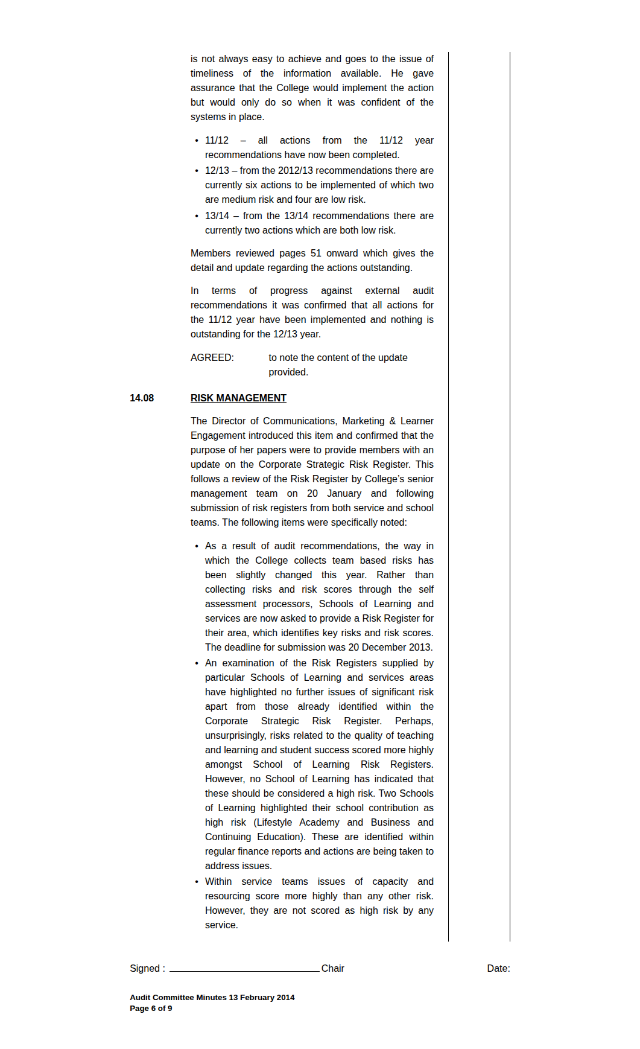is not always easy to achieve and goes to the issue of timeliness of the information available. He gave assurance that the College would implement the action but would only do so when it was confident of the systems in place.
11/12 – all actions from the 11/12 year recommendations have now been completed.
12/13 – from the 2012/13 recommendations there are currently six actions to be implemented of which two are medium risk and four are low risk.
13/14 – from the 13/14 recommendations there are currently two actions which are both low risk.
Members reviewed pages 51 onward which gives the detail and update regarding the actions outstanding.
In terms of progress against external audit recommendations it was confirmed that all actions for the 11/12 year have been implemented and nothing is outstanding for the 12/13 year.
AGREED:
to note the content of the update provided.
14.08
RISK MANAGEMENT
The Director of Communications, Marketing & Learner Engagement introduced this item and confirmed that the purpose of her papers were to provide members with an update on the Corporate Strategic Risk Register. This follows a review of the Risk Register by College’s senior management team on 20 January and following submission of risk registers from both service and school teams. The following items were specifically noted:
As a result of audit recommendations, the way in which the College collects team based risks has been slightly changed this year. Rather than collecting risks and risk scores through the self assessment processors, Schools of Learning and services are now asked to provide a Risk Register for their area, which identifies key risks and risk scores. The deadline for submission was 20 December 2013.
An examination of the Risk Registers supplied by particular Schools of Learning and services areas have highlighted no further issues of significant risk apart from those already identified within the Corporate Strategic Risk Register. Perhaps, unsurprisingly, risks related to the quality of teaching and learning and student success scored more highly amongst School of Learning Risk Registers. However, no School of Learning has indicated that these should be considered a high risk. Two Schools of Learning highlighted their school contribution as high risk (Lifestyle Academy and Business and Continuing Education). These are identified within regular finance reports and actions are being taken to address issues.
Within service teams issues of capacity and resourcing score more highly than any other risk. However, they are not scored as high risk by any service.
Signed : Chair
Date:
Audit Committee Minutes 13 February 2014
Page 6 of 9